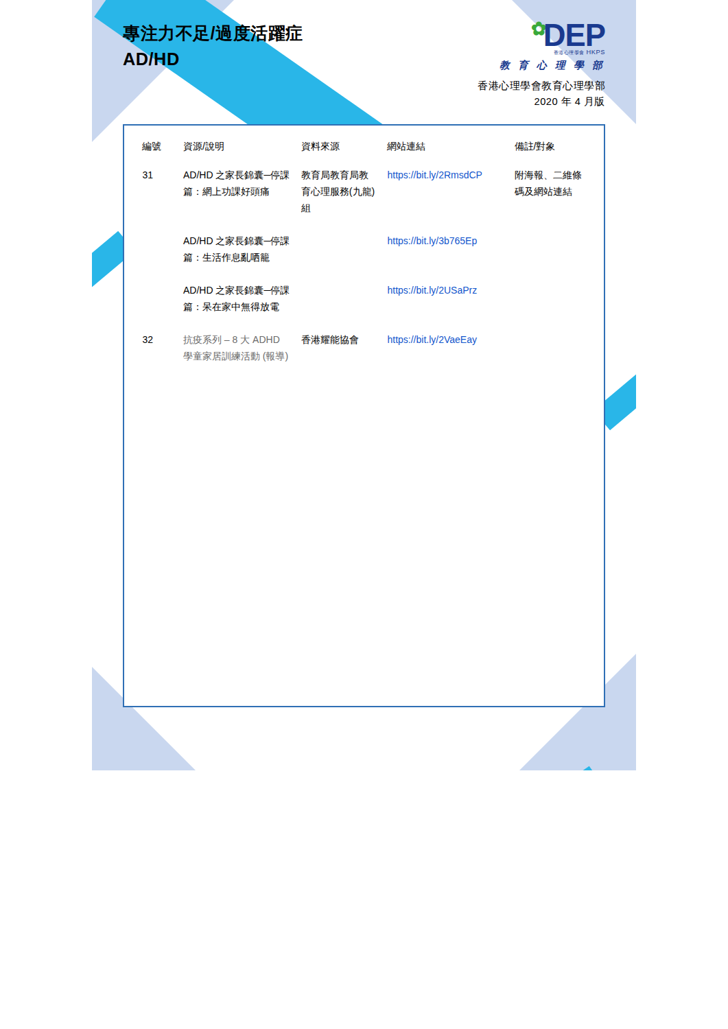專注力不足/過度活躍症
AD/HD
✿DEP
香港心理學會 HKPS
教 育 心 理 學 部
香港心理學會教育心理學部
2020 年 4 月版
| 編號 | 資源/說明 | 資料來源 | 網站連結 | 備註/對象 |
| --- | --- | --- | --- | --- |
| 31 | AD/HD 之家長錦囊─停課篇：網上功課好頭痛 | 教育局教育局教育心理服務(九龍)組 | https://bit.ly/2RmsdCP | 附海報、二維條碼及網站連結 |
| | AD/HD 之家長錦囊─停課篇：生活作息亂哂籠 | | https://bit.ly/3b765Ep | |
| | AD/HD 之家長錦囊─停課篇：呆在家中無得放電 | | https://bit.ly/2USaPrz | |
| 32 | 抗疫系列 – 8 大 ADHD 學童家居訓練活動 (報導) | 香港耀能協會 | https://bit.ly/2VaeEay | |